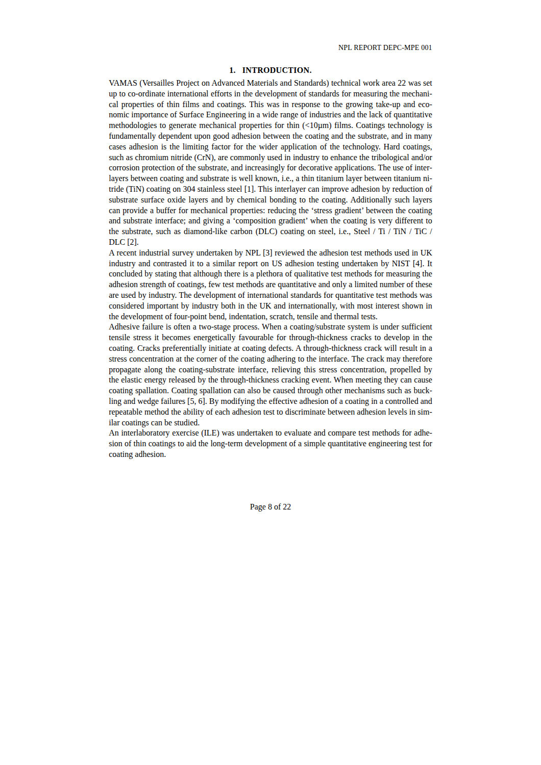NPL REPORT DEPC-MPE 001
1. INTRODUCTION.
VAMAS (Versailles Project on Advanced Materials and Standards) technical work area 22 was set up to co-ordinate international efforts in the development of standards for measuring the mechanical properties of thin films and coatings. This was in response to the growing take-up and economic importance of Surface Engineering in a wide range of industries and the lack of quantitative methodologies to generate mechanical properties for thin (<10µm) films. Coatings technology is fundamentally dependent upon good adhesion between the coating and the substrate, and in many cases adhesion is the limiting factor for the wider application of the technology. Hard coatings, such as chromium nitride (CrN), are commonly used in industry to enhance the tribological and/or corrosion protection of the substrate, and increasingly for decorative applications. The use of interlayers between coating and substrate is well known, i.e., a thin titanium layer between titanium nitride (TiN) coating on 304 stainless steel [1]. This interlayer can improve adhesion by reduction of substrate surface oxide layers and by chemical bonding to the coating. Additionally such layers can provide a buffer for mechanical properties: reducing the ‘stress gradient’ between the coating and substrate interface; and giving a ‘composition gradient’ when the coating is very different to the substrate, such as diamond-like carbon (DLC) coating on steel, i.e., Steel / Ti / TiN / TiC / DLC [2].
A recent industrial survey undertaken by NPL [3] reviewed the adhesion test methods used in UK industry and contrasted it to a similar report on US adhesion testing undertaken by NIST [4]. It concluded by stating that although there is a plethora of qualitative test methods for measuring the adhesion strength of coatings, few test methods are quantitative and only a limited number of these are used by industry. The development of international standards for quantitative test methods was considered important by industry both in the UK and internationally, with most interest shown in the development of four-point bend, indentation, scratch, tensile and thermal tests.
Adhesive failure is often a two-stage process. When a coating/substrate system is under sufficient tensile stress it becomes energetically favourable for through-thickness cracks to develop in the coating. Cracks preferentially initiate at coating defects. A through-thickness crack will result in a stress concentration at the corner of the coating adhering to the interface. The crack may therefore propagate along the coating-substrate interface, relieving this stress concentration, propelled by the elastic energy released by the through-thickness cracking event. When meeting they can cause coating spallation. Coating spallation can also be caused through other mechanisms such as buckling and wedge failures [5, 6]. By modifying the effective adhesion of a coating in a controlled and repeatable method the ability of each adhesion test to discriminate between adhesion levels in similar coatings can be studied.
An interlaboratory exercise (ILE) was undertaken to evaluate and compare test methods for adhesion of thin coatings to aid the long-term development of a simple quantitative engineering test for coating adhesion.
Page 8 of 22